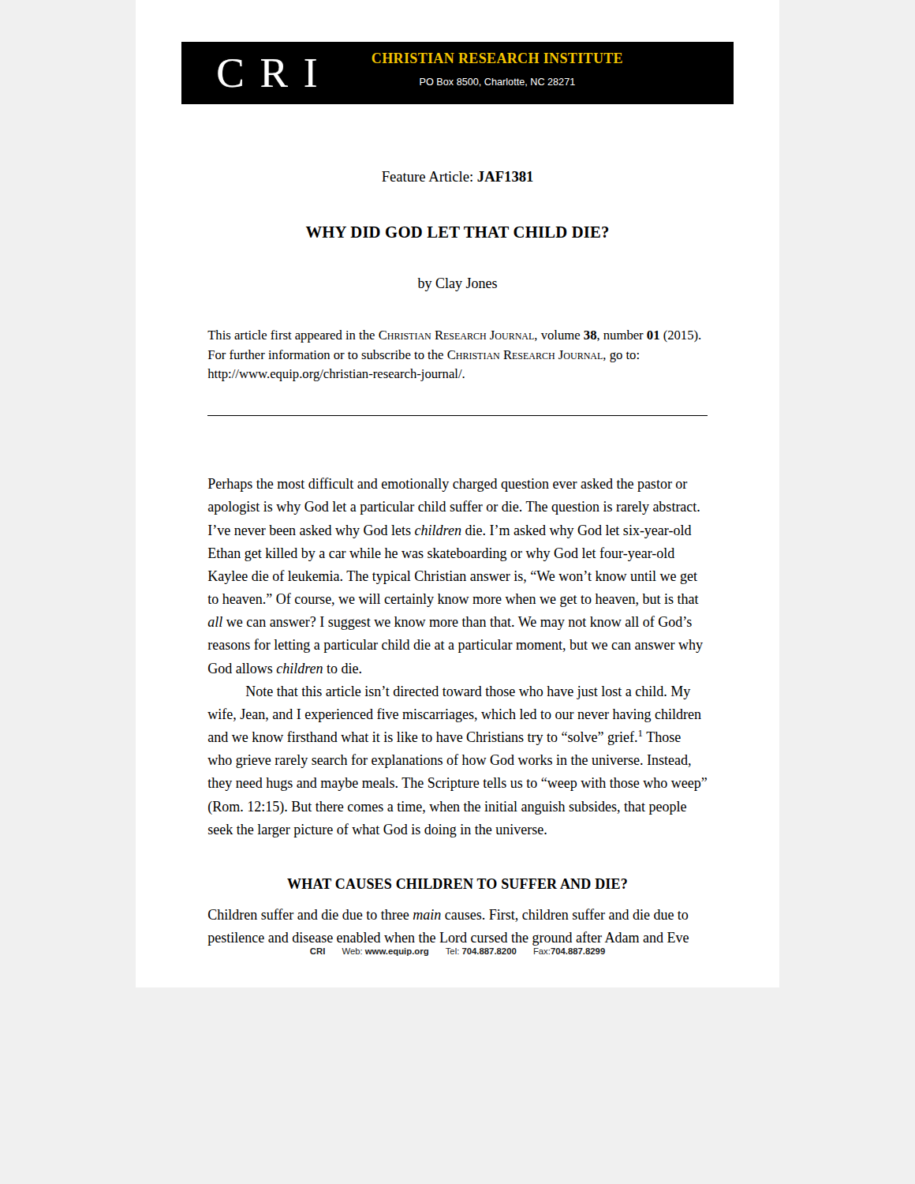C R I
CHRISTIAN RESEARCH INSTITUTE
PO Box 8500, Charlotte, NC 28271
Feature Article: JAF1381
WHY DID GOD LET THAT CHILD DIE?
by Clay Jones
This article first appeared in the Christian Research Journal, volume 38, number 01 (2015). For further information or to subscribe to the Christian Research Journal, go to: http://www.equip.org/christian-research-journal/.
Perhaps the most difficult and emotionally charged question ever asked the pastor or apologist is why God let a particular child suffer or die. The question is rarely abstract. I’ve never been asked why God lets children die. I’m asked why God let six-year-old Ethan get killed by a car while he was skateboarding or why God let four-year-old Kaylee die of leukemia. The typical Christian answer is, “We won’t know until we get to heaven.” Of course, we will certainly know more when we get to heaven, but is that all we can answer? I suggest we know more than that. We may not know all of God’s reasons for letting a particular child die at a particular moment, but we can answer why God allows children to die.
Note that this article isn’t directed toward those who have just lost a child. My wife, Jean, and I experienced five miscarriages, which led to our never having children and we know firsthand what it is like to have Christians try to “solve” grief.1 Those who grieve rarely search for explanations of how God works in the universe. Instead, they need hugs and maybe meals. The Scripture tells us to “weep with those who weep” (Rom. 12:15). But there comes a time, when the initial anguish subsides, that people seek the larger picture of what God is doing in the universe.
WHAT CAUSES CHILDREN TO SUFFER AND DIE?
Children suffer and die due to three main causes. First, children suffer and die due to pestilence and disease enabled when the Lord cursed the ground after Adam and Eve
CRI Web: www.equip.org Tel: 704.887.8200 Fax:704.887.8299